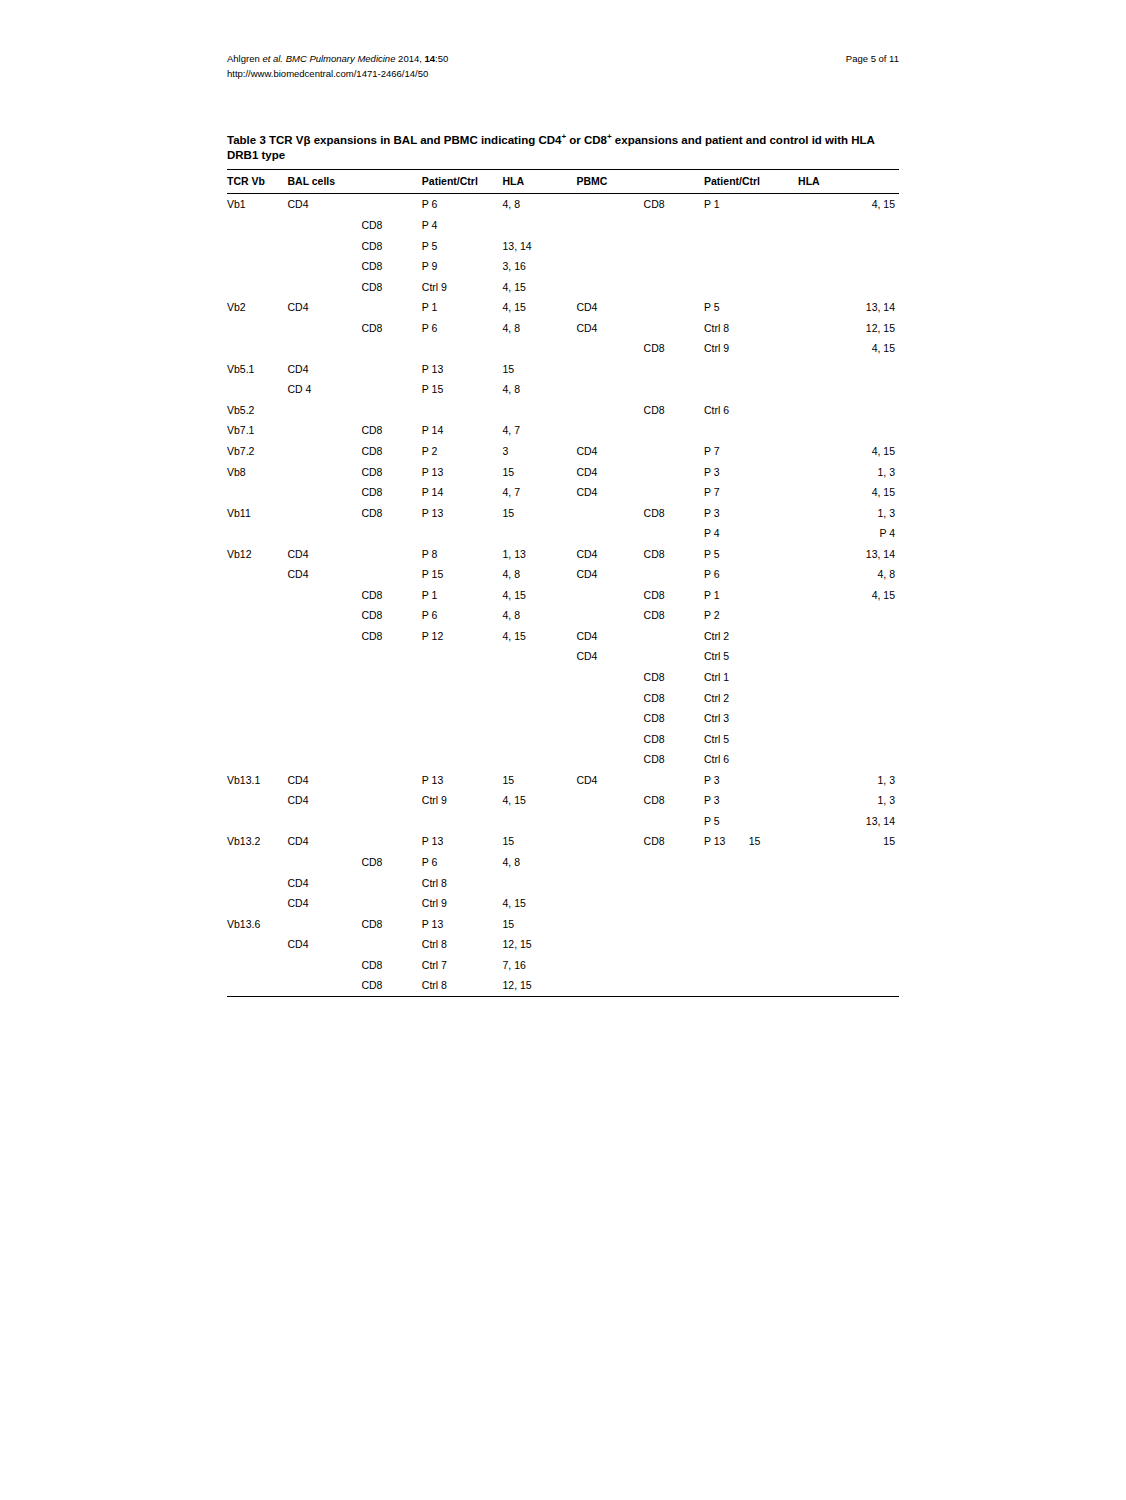Ahlgren et al. BMC Pulmonary Medicine 2014, 14:50
http://www.biomedcentral.com/1471-2466/14/50
Page 5 of 11
Table 3 TCR Vβ expansions in BAL and PBMC indicating CD4+ or CD8+ expansions and patient and control id with HLA DRB1 type
| TCR Vb | BAL cells | | Patient/Ctrl | HLA | PBMC | | Patient/Ctrl | HLA |
| --- | --- | --- | --- | --- | --- | --- | --- | --- |
| Vb1 | CD4 | | P 6 | 4, 8 | | CD8 | P 1 | 4, 15 |
| | | CD8 | P 4 | | | | | |
| | | CD8 | P 5 | 13, 14 | | | | |
| | | CD8 | P 9 | 3, 16 | | | | |
| | | CD8 | Ctrl 9 | 4, 15 | | | | |
| Vb2 | CD4 | | P 1 | 4, 15 | CD4 | | P 5 | 13, 14 |
| | | CD8 | P 6 | 4, 8 | CD4 | | Ctrl 8 | 12, 15 |
| | | | | | | CD8 | Ctrl 9 | 4, 15 |
| Vb5.1 | CD4 | | P 13 | 15 | | | | |
| | CD 4 | | P 15 | 4, 8 | | | | |
| Vb5.2 | | | | | | CD8 | Ctrl 6 | |
| Vb7.1 | | CD8 | P 14 | 4, 7 | | | | |
| Vb7.2 | | CD8 | P 2 | 3 | CD4 | | P 7 | 4, 15 |
| Vb8 | | CD8 | P 13 | 15 | CD4 | | P 3 | 1, 3 |
| | | CD8 | P 14 | 4, 7 | CD4 | | P 7 | 4, 15 |
| Vb11 | | CD8 | P 13 | 15 | | CD8 | P 3 | 1, 3 |
| | | | | | | | P 4 | P 4 |
| Vb12 | CD4 | | P 8 | 1, 13 | CD4 | CD8 | P 5 | 13, 14 |
| | CD4 | | P 15 | 4, 8 | CD4 | | P 6 | 4, 8 |
| | | CD8 | P 1 | 4, 15 | | CD8 | P 1 | 4, 15 |
| | | CD8 | P 6 | 4, 8 | | CD8 | P 2 | |
| | | CD8 | P 12 | 4, 15 | CD4 | | Ctrl 2 | |
| | | | | | CD4 | | Ctrl 5 | |
| | | | | | | CD8 | Ctrl 1 | |
| | | | | | | CD8 | Ctrl 2 | |
| | | | | | | CD8 | Ctrl 3 | |
| | | | | | | CD8 | Ctrl 5 | |
| | | | | | | CD8 | Ctrl 6 | |
| Vb13.1 | CD4 | | P 13 | 15 | CD4 | | P 3 | 1, 3 |
| | CD4 | | Ctrl 9 | 4, 15 | | CD8 | P 3 | 1, 3 |
| | | | | | | | P 5 | 13, 14 |
| Vb13.2 | CD4 | | P 13 | 15 | | CD8 | P 13 15 | 15 |
| | | CD8 | P 6 | 4, 8 | | | | |
| | CD4 | | Ctrl 8 | | | | | |
| | CD4 | | Ctrl 9 | 4, 15 | | | | |
| Vb13.6 | | CD8 | P 13 | 15 | | | | |
| | CD4 | | Ctrl 8 | 12, 15 | | | | |
| | | CD8 | Ctrl 7 | 7, 16 | | | | |
| | | CD8 | Ctrl 8 | 12, 15 | | | | |